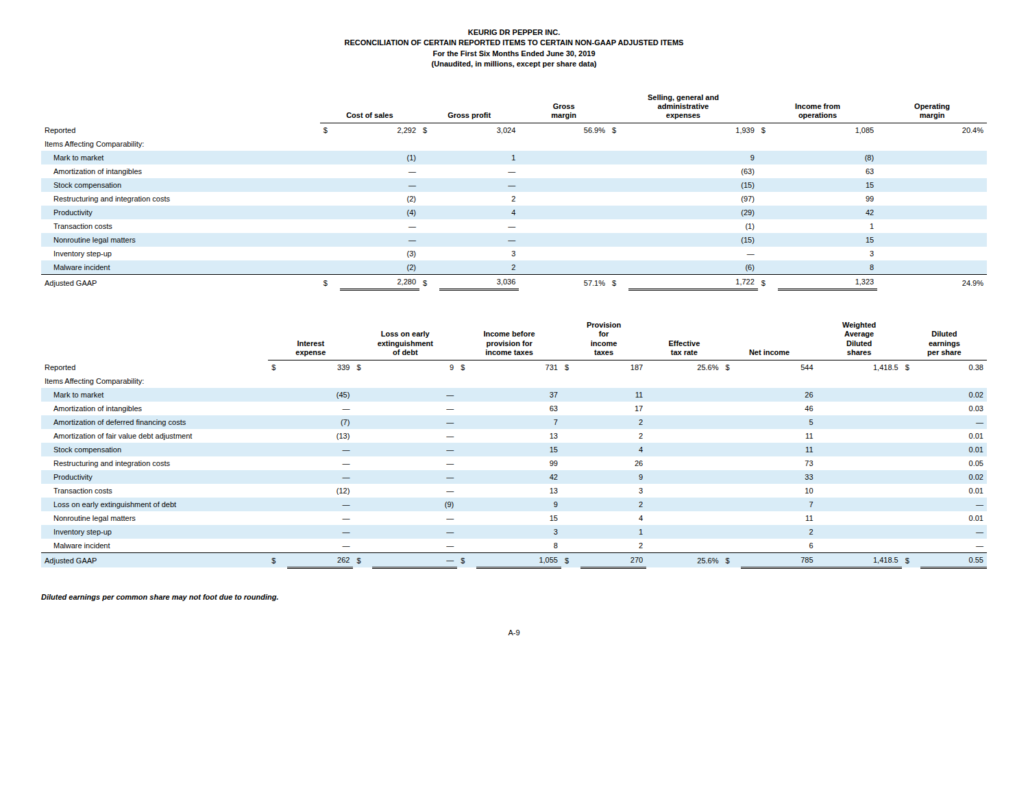KEURIG DR PEPPER INC.
RECONCILIATION OF CERTAIN REPORTED ITEMS TO CERTAIN NON-GAAP ADJUSTED ITEMS
For the First Six Months Ended June 30, 2019
(Unaudited, in millions, except per share data)
| | Cost of sales | Gross profit | Gross margin | Selling, general and administrative expenses | Income from operations | Operating margin |
| --- | --- | --- | --- | --- | --- | --- |
| Reported | $ | 2,292 | $ | 3,024 | 56.9% | $ | 1,939 | $ | 1,085 | 20.4% |
| Items Affecting Comparability: | | | | | | | | | | |
| Mark to market | | (1) | | 1 | | | 9 | | (8) | |
| Amortization of intangibles | | — | | — | | | (63) | | 63 | |
| Stock compensation | | — | | — | | | (15) | | 15 | |
| Restructuring and integration costs | | (2) | | 2 | | | (97) | | 99 | |
| Productivity | | (4) | | 4 | | | (29) | | 42 | |
| Transaction costs | | — | | — | | | (1) | | 1 | |
| Nonroutine legal matters | | — | | — | | | (15) | | 15 | |
| Inventory step-up | | (3) | | 3 | | | — | | 3 | |
| Malware incident | | (2) | | 2 | | | (6) | | 8 | |
| Adjusted GAAP | $ | 2,280 | $ | 3,036 | 57.1% | $ | 1,722 | $ | 1,323 | 24.9% |
| | Interest expense | Loss on early extinguishment of debt | Income before provision for income taxes | Provision for income taxes | Effective tax rate | Net income | Weighted Average Diluted shares | Diluted earnings per share |
| --- | --- | --- | --- | --- | --- | --- | --- | --- |
| Reported | $ | 339 | $ | 9 | $ | 731 | $ | 187 | 25.6% | $ | 544 | 1,418.5 | $ | 0.38 |
| Items Affecting Comparability: | | | | | | | | | | | | | | |
| Mark to market | | (45) | | — | | 37 | | 11 | | | 26 | | | 0.02 |
| Amortization of intangibles | | — | | — | | 63 | | 17 | | | 46 | | | 0.03 |
| Amortization of deferred financing costs | | (7) | | — | | 7 | | 2 | | | 5 | | | — |
| Amortization of fair value debt adjustment | | (13) | | — | | 13 | | 2 | | | 11 | | | 0.01 |
| Stock compensation | | — | | — | | 15 | | 4 | | | 11 | | | 0.01 |
| Restructuring and integration costs | | — | | — | | 99 | | 26 | | | 73 | | | 0.05 |
| Productivity | | — | | — | | 42 | | 9 | | | 33 | | | 0.02 |
| Transaction costs | | (12) | | — | | 13 | | 3 | | | 10 | | | 0.01 |
| Loss on early extinguishment of debt | | — | | (9) | | 9 | | 2 | | | 7 | | | — |
| Nonroutine legal matters | | — | | — | | 15 | | 4 | | | 11 | | | 0.01 |
| Inventory step-up | | — | | — | | 3 | | 1 | | | 2 | | | — |
| Malware incident | | — | | — | | 8 | | 2 | | | 6 | | | — |
| Adjusted GAAP | $ | 262 | $ | — | $ | 1,055 | $ | 270 | 25.6% | $ | 785 | 1,418.5 | $ | 0.55 |
Diluted earnings per common share may not foot due to rounding.
A-9